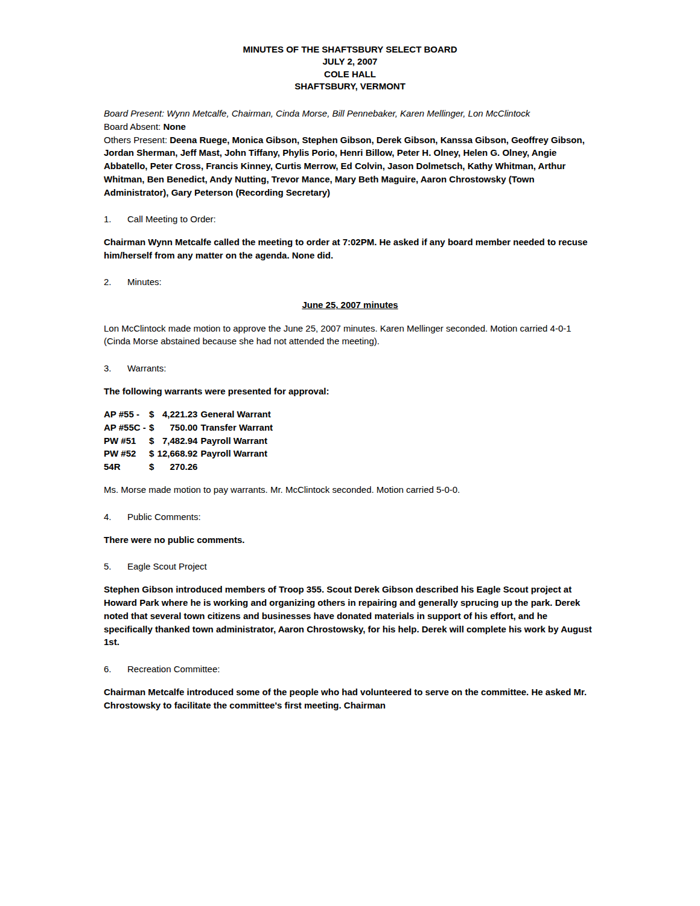MINUTES OF THE SHAFTSBURY SELECT BOARD
JULY 2, 2007
COLE HALL
SHAFTSBURY, VERMONT
Board Present: Wynn Metcalfe, Chairman, Cinda Morse, Bill Pennebaker, Karen Mellinger, Lon McClintock
Board Absent: None
Others Present: Deena Ruege, Monica Gibson, Stephen Gibson, Derek Gibson, Kanssa Gibson, Geoffrey Gibson, Jordan Sherman, Jeff Mast, John Tiffany, Phylis Porio, Henri Billow, Peter H. Olney, Helen G. Olney, Angie Abbatello, Peter Cross, Francis Kinney, Curtis Merrow, Ed Colvin, Jason Dolmetsch, Kathy Whitman, Arthur Whitman, Ben Benedict, Andy Nutting, Trevor Mance, Mary Beth Maguire, Aaron Chrostowsky (Town Administrator), Gary Peterson (Recording Secretary)
1. Call Meeting to Order:
Chairman Wynn Metcalfe called the meeting to order at 7:02PM. He asked if any board member needed to recuse him/herself from any matter on the agenda. None did.
2. Minutes:
June 25, 2007 minutes
Lon McClintock made motion to approve the June 25, 2007 minutes. Karen Mellinger seconded. Motion carried 4-0-1 (Cinda Morse abstained because she had not attended the meeting).
3. Warrants:
The following warrants were presented for approval:
| AP #55 - | $ | 4,221.23 | General Warrant |
| AP #55C - | $ | 750.00 | Transfer Warrant |
| PW #51 | $ | 7,482.94 | Payroll Warrant |
| PW #52 | $ | 12,668.92 | Payroll Warrant |
| 54R | $ | 270.26 | |
Ms. Morse made motion to pay warrants. Mr. McClintock seconded. Motion carried 5-0-0.
4. Public Comments:
There were no public comments.
5. Eagle Scout Project
Stephen Gibson introduced members of Troop 355. Scout Derek Gibson described his Eagle Scout project at Howard Park where he is working and organizing others in repairing and generally sprucing up the park. Derek noted that several town citizens and businesses have donated materials in support of his effort, and he specifically thanked town administrator, Aaron Chrostowsky, for his help. Derek will complete his work by August 1st.
6. Recreation Committee:
Chairman Metcalfe introduced some of the people who had volunteered to serve on the committee. He asked Mr. Chrostowsky to facilitate the committee's first meeting. Chairman